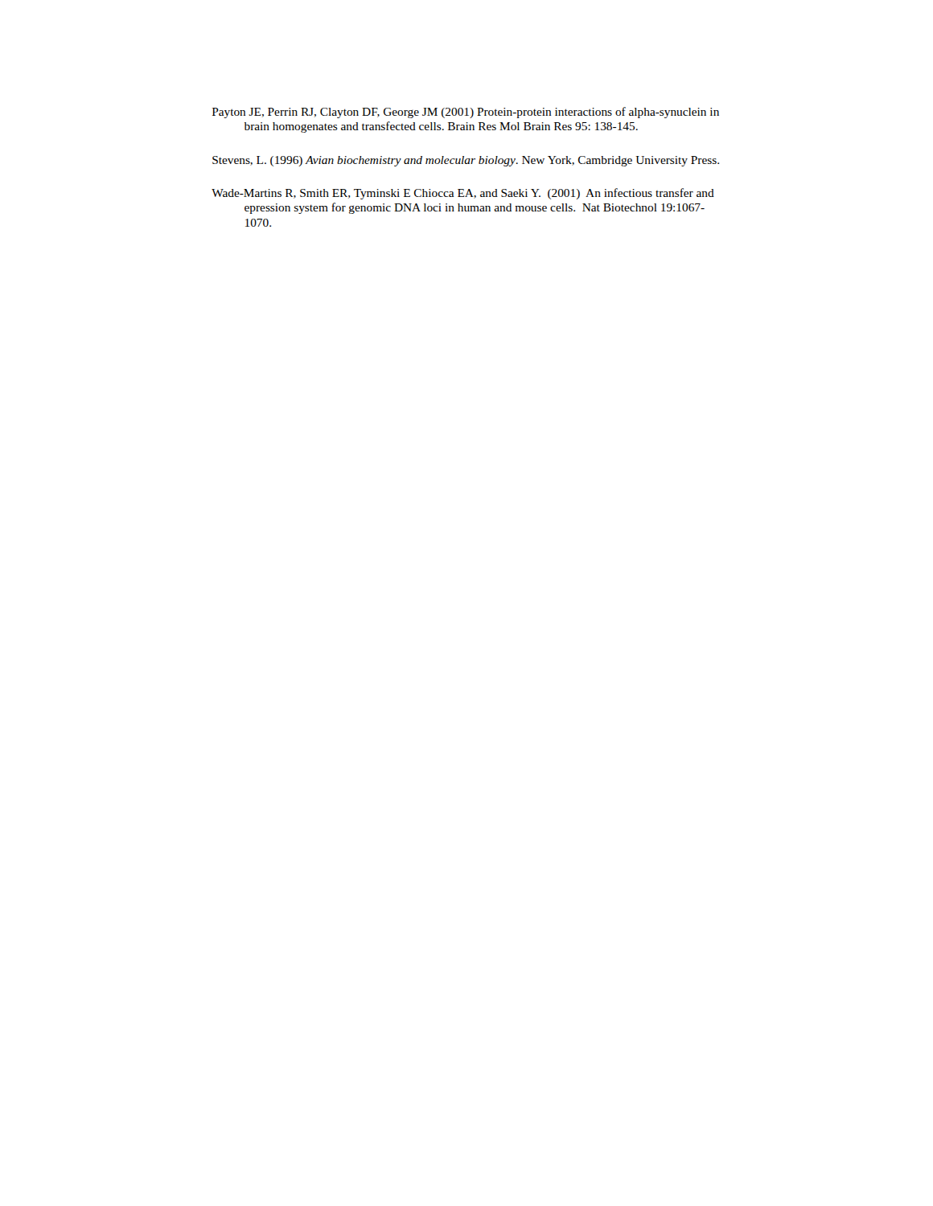Payton JE, Perrin RJ, Clayton DF, George JM (2001) Protein-protein interactions of alpha-synuclein in brain homogenates and transfected cells. Brain Res Mol Brain Res 95: 138-145.
Stevens, L. (1996) Avian biochemistry and molecular biology. New York, Cambridge University Press.
Wade-Martins R, Smith ER, Tyminski E Chiocca EA, and Saeki Y. (2001) An infectious transfer and epression system for genomic DNA loci in human and mouse cells. Nat Biotechnol 19:1067-1070.